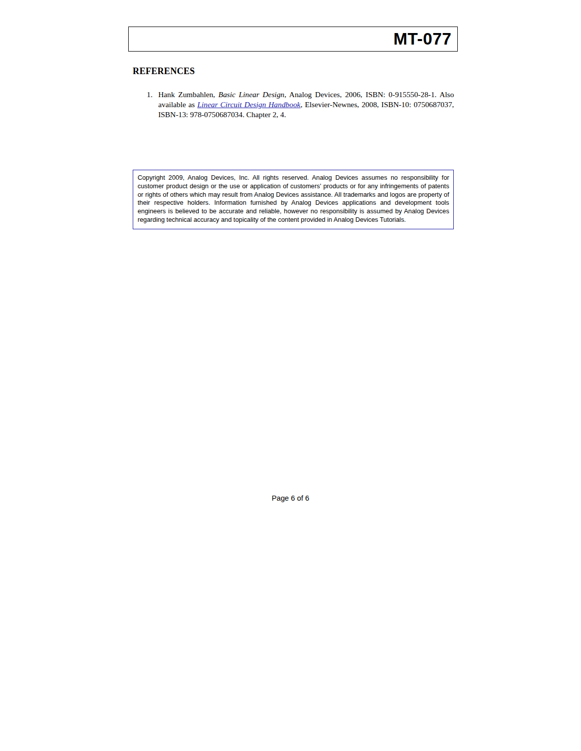MT-077
REFERENCES
Hank Zumbahlen, Basic Linear Design, Analog Devices, 2006, ISBN: 0-915550-28-1. Also available as Linear Circuit Design Handbook, Elsevier-Newnes, 2008, ISBN-10: 0750687037, ISBN-13: 978-0750687034. Chapter 2, 4.
Copyright 2009, Analog Devices, Inc. All rights reserved. Analog Devices assumes no responsibility for customer product design or the use or application of customers' products or for any infringements of patents or rights of others which may result from Analog Devices assistance. All trademarks and logos are property of their respective holders. Information furnished by Analog Devices applications and development tools engineers is believed to be accurate and reliable, however no responsibility is assumed by Analog Devices regarding technical accuracy and topicality of the content provided in Analog Devices Tutorials.
Page 6 of 6